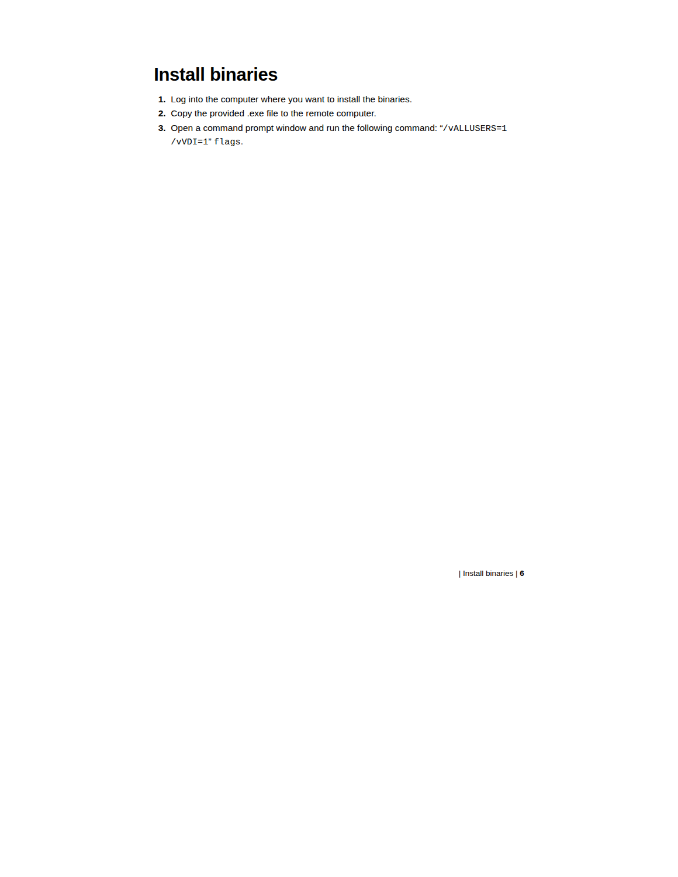Install binaries
Log into the computer where you want to install the binaries.
Copy the provided .exe file to the remote computer.
Open a command prompt window and run the following command: “/vALLUSERS=1 /vVDI=1” flags.
| Install binaries | 6